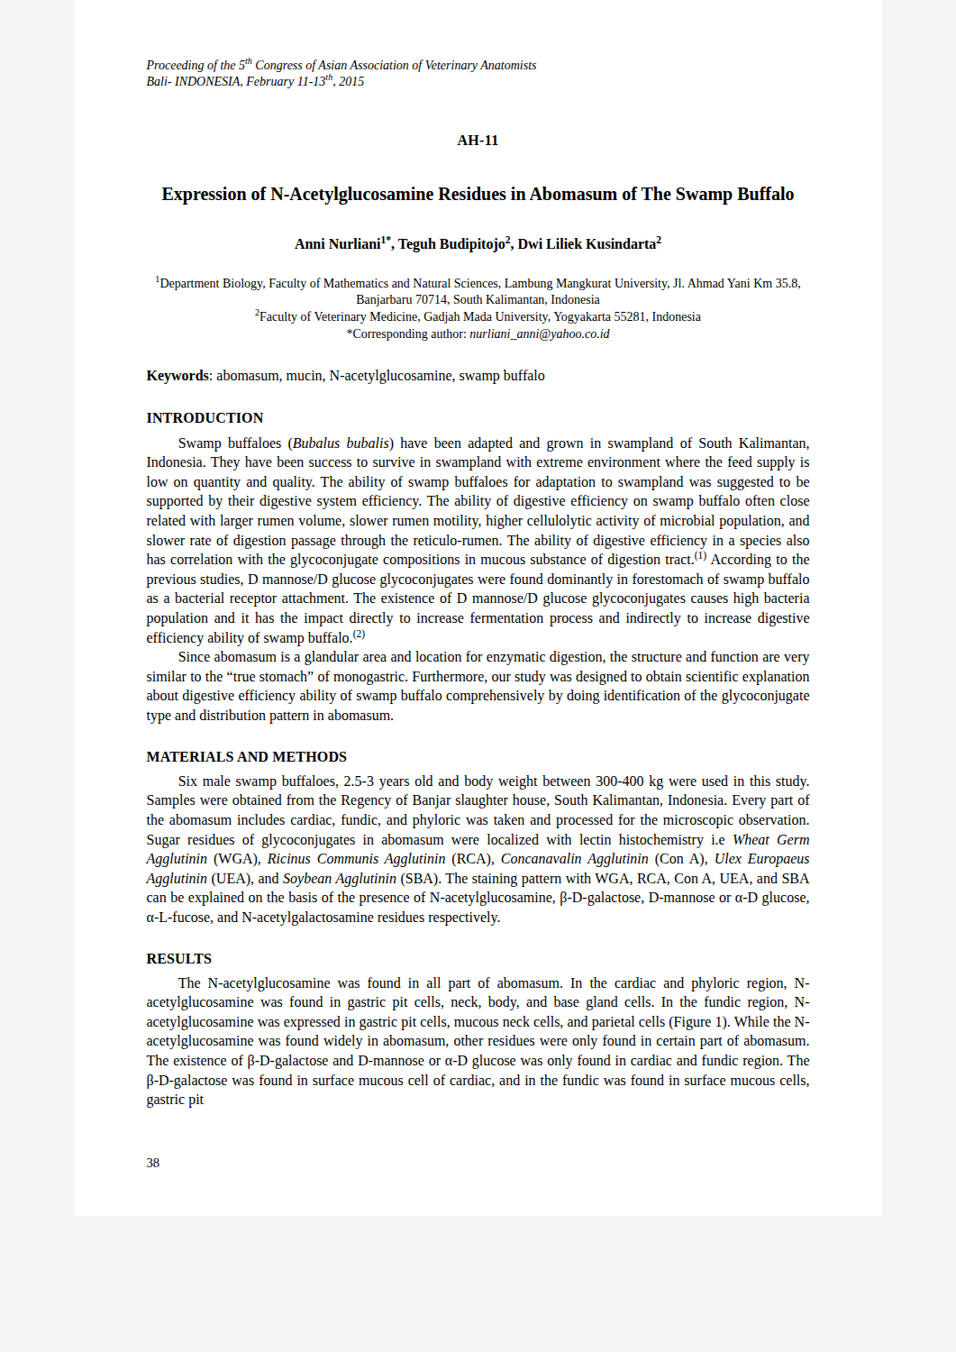Proceeding of the 5th Congress of Asian Association of Veterinary Anatomists
Bali- INDONESIA, February 11-13th, 2015
AH-11
Expression of N-Acetylglucosamine Residues in Abomasum of The Swamp Buffalo
Anni Nurliani1*, Teguh Budipitojo2, Dwi Liliek Kusindarta2
1Department Biology, Faculty of Mathematics and Natural Sciences, Lambung Mangkurat University, Jl. Ahmad Yani Km 35.8, Banjarbaru 70714, South Kalimantan, Indonesia
2Faculty of Veterinary Medicine, Gadjah Mada University, Yogyakarta 55281, Indonesia
*Corresponding author: nurliani_anni@yahoo.co.id
Keywords: abomasum, mucin, N-acetylglucosamine, swamp buffalo
Introduction
Swamp buffaloes (Bubalus bubalis) have been adapted and grown in swampland of South Kalimantan, Indonesia. They have been success to survive in swampland with extreme environment where the feed supply is low on quantity and quality. The ability of swamp buffaloes for adaptation to swampland was suggested to be supported by their digestive system efficiency. The ability of digestive efficiency on swamp buffalo often close related with larger rumen volume, slower rumen motility, higher cellulolytic activity of microbial population, and slower rate of digestion passage through the reticulo-rumen. The ability of digestive efficiency in a species also has correlation with the glycoconjugate compositions in mucous substance of digestion tract.(1) According to the previous studies, D mannose/D glucose glycoconjugates were found dominantly in forestomach of swamp buffalo as a bacterial receptor attachment. The existence of D mannose/D glucose glycoconjugates causes high bacteria population and it has the impact directly to increase fermentation process and indirectly to increase digestive efficiency ability of swamp buffalo.(2)
Since abomasum is a glandular area and location for enzymatic digestion, the structure and function are very similar to the “true stomach” of monogastric. Furthermore, our study was designed to obtain scientific explanation about digestive efficiency ability of swamp buffalo comprehensively by doing identification of the glycoconjugate type and distribution pattern in abomasum.
Materials and Methods
Six male swamp buffaloes, 2.5-3 years old and body weight between 300-400 kg were used in this study. Samples were obtained from the Regency of Banjar slaughter house, South Kalimantan, Indonesia. Every part of the abomasum includes cardiac, fundic, and phyloric was taken and processed for the microscopic observation. Sugar residues of glycoconjugates in abomasum were localized with lectin histochemistry i.e Wheat Germ Agglutinin (WGA), Ricinus Communis Agglutinin (RCA), Concanavalin Agglutinin (Con A), Ulex Europaeus Agglutinin (UEA), and Soybean Agglutinin (SBA). The staining pattern with WGA, RCA, Con A, UEA, and SBA can be explained on the basis of the presence of N-acetylglucosamine, β-D-galactose, D-mannose or α-D glucose, α-L-fucose, and N-acetylgalactosamine residues respectively.
Results
The N-acetylglucosamine was found in all part of abomasum. In the cardiac and phyloric region, N-acetylglucosamine was found in gastric pit cells, neck, body, and base gland cells. In the fundic region, N-acetylglucosamine was expressed in gastric pit cells, mucous neck cells, and parietal cells (Figure 1). While the N-acetylglucosamine was found widely in abomasum, other residues were only found in certain part of abomasum. The existence of β-D-galactose and D-mannose or α-D glucose was only found in cardiac and fundic region. The β-D-galactose was found in surface mucous cell of cardiac, and in the fundic was found in surface mucous cells, gastric pit
38